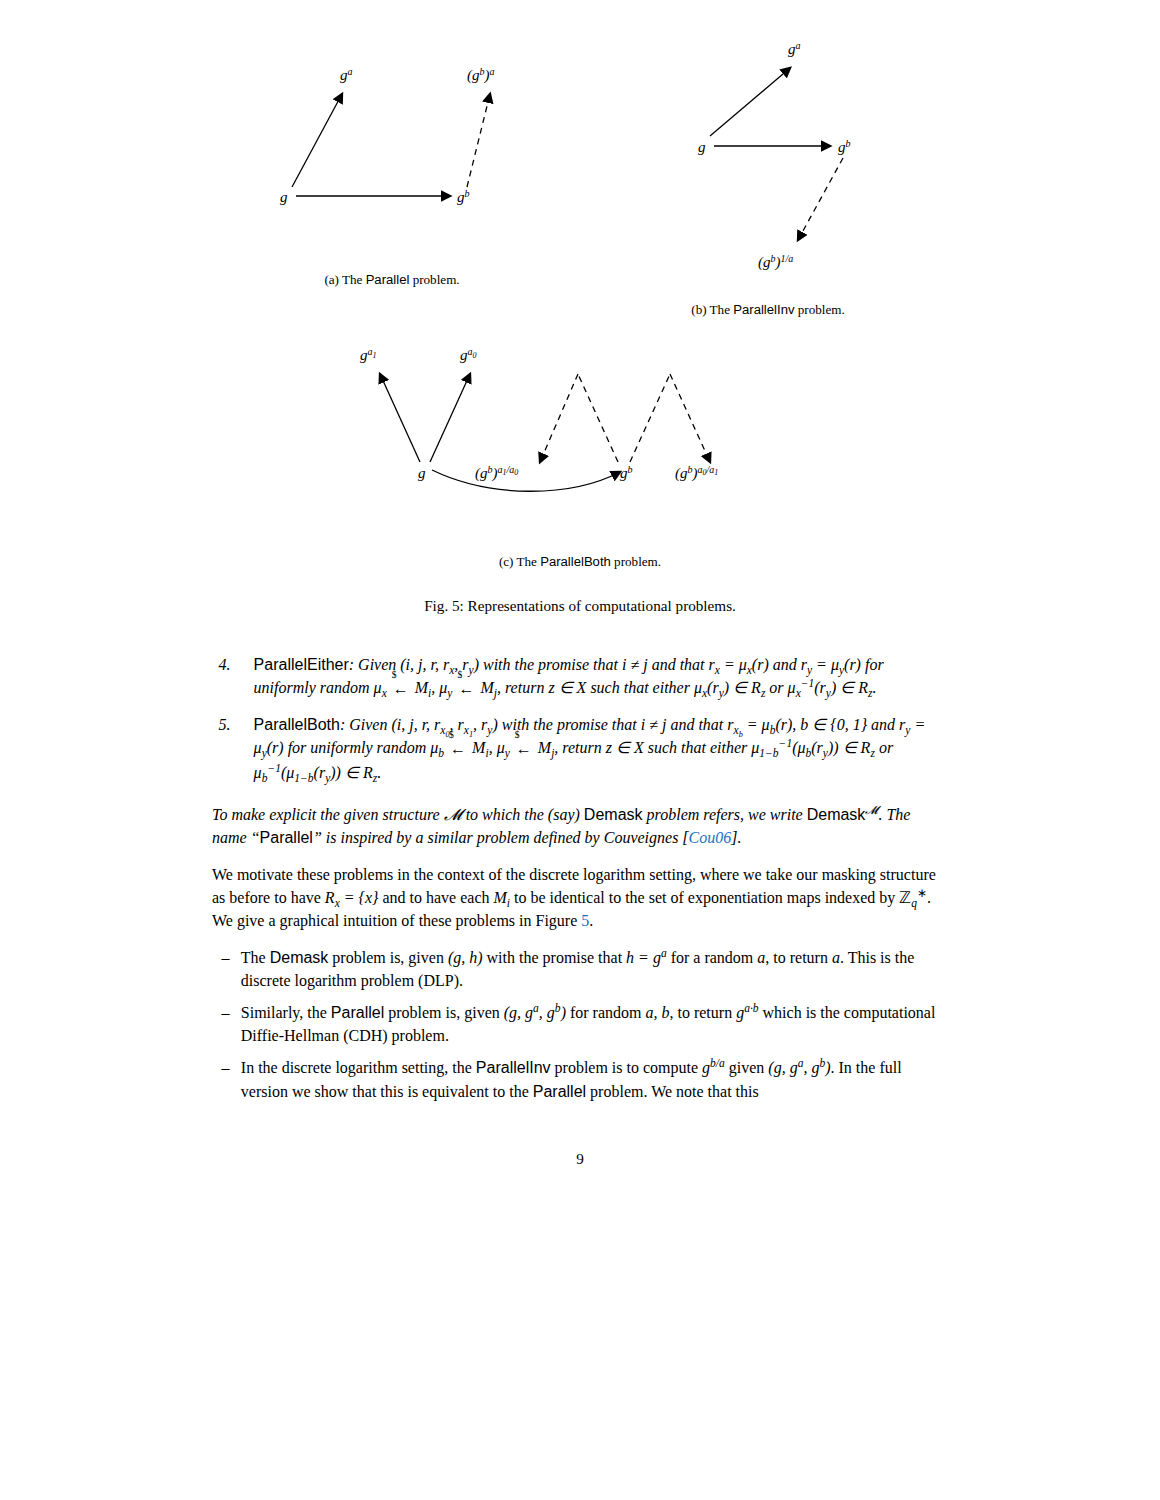g gb ga (gb)a
(a) The Parallel problem.
g gb ga (gb)1/a
(b) The ParallelInv problem.
ga1 ga0 g (gb)a1/a0 gb (gb)a0/a1
(c) The ParallelBoth problem.
Fig. 5: Representations of computational problems.
4. ParallelEither: Given (i, j, r, rx, ry) with the promise that i ≠ j and that rx = μx(r) and ry = μy(r) for uniformly random μx $← Mi, μy $← Mj, return z ∈ X such that either μx(ry) ∈ Rz or μx−1(ry) ∈ Rz.
5. ParallelBoth: Given (i, j, r, rx0, rx1, ry) with the promise that i ≠ j and that rxb = μb(r), b ∈ {0, 1} and ry = μy(r) for uniformly random μb $← Mi, μy $← Mj, return z ∈ X such that either μ1−b−1(μb(ry)) ∈ Rz or μb−1(μ1−b(ry)) ∈ Rz.
To make explicit the given structure 𝓜 to which the (say) Demask problem refers, we write Demask𝓜. The name “Parallel” is inspired by a similar problem defined by Couveignes [Cou06].
We motivate these problems in the context of the discrete logarithm setting, where we take our masking structure as before to have Rx = {x} and to have each Mi to be identical to the set of exponentiation maps indexed by ℤq∗. We give a graphical intuition of these problems in Figure 5.
The Demask problem is, given (g, h) with the promise that h = ga for a random a, to return a. This is the discrete logarithm problem (DLP).
Similarly, the Parallel problem is, given (g, ga, gb) for random a, b, to return ga·b which is the computational Diffie-Hellman (CDH) problem.
In the discrete logarithm setting, the ParallelInv problem is to compute gb/a given (g, ga, gb). In the full version we show that this is equivalent to the Parallel problem. We note that this
9